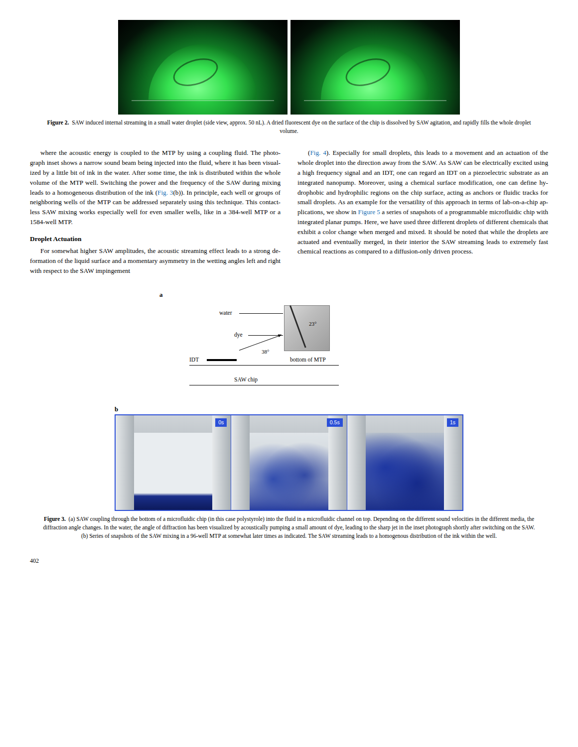Figure 2. SAW induced internal streaming in a small water droplet (side view, approx. 50 nL). A dried fluorescent dye on the surface of the chip is dissolved by SAW agitation, and rapidly fills the whole droplet volume.
where the acoustic energy is coupled to the MTP by using a coupling fluid. The photograph inset shows a narrow sound beam being injected into the fluid, where it has been visualized by a little bit of ink in the water. After some time, the ink is distributed within the whole volume of the MTP well. Switching the power and the frequency of the SAW during mixing leads to a homogeneous distribution of the ink (Fig. 3(b)). In principle, each well or groups of neighboring wells of the MTP can be addressed separately using this technique. This contactless SAW mixing works especially well for even smaller wells, like in a 384-well MTP or a 1584-well MTP.
Droplet Actuation
For somewhat higher SAW amplitudes, the acoustic streaming effect leads to a strong deformation of the liquid surface and a momentary asymmetry in the wetting angles left and right with respect to the SAW impingement
(Fig. 4). Especially for small droplets, this leads to a movement and an actuation of the whole droplet into the direction away from the SAW. As SAW can be electrically excited using a high frequency signal and an IDT, one can regard an IDT on a piezoelectric substrate as an integrated nanopump. Moreover, using a chemical surface modification, one can define hydrophobic and hydrophilic regions on the chip surface, acting as anchors or fluidic tracks for small droplets. As an example for the versatility of this approach in terms of lab-on-a-chip applications, we show in Figure 5 a series of snapshots of a programmable microfluidic chip with integrated planar pumps. Here, we have used three different droplets of different chemicals that exhibit a color change when merged and mixed. It should be noted that while the droplets are actuated and eventually merged, in their interior the SAW streaming leads to extremely fast chemical reactions as compared to a diffusion-only driven process.
a
water
dye
23°
38°
IDT
bottom of MTP
SAW chip
b
0s
0.5s
1s
Figure 3. (a) SAW coupling through the bottom of a microfluidic chip (in this case polystyrole) into the fluid in a microfluidic channel on top. Depending on the different sound velocities in the different media, the diffraction angle changes. In the water, the angle of diffraction has been visualized by acoustically pumping a small amount of dye, leading to the sharp jet in the inset photograph shortly after switching on the SAW. (b) Series of snapshots of the SAW mixing in a 96-well MTP at somewhat later times as indicated. The SAW streaming leads to a homogenous distribution of the ink within the well.
402